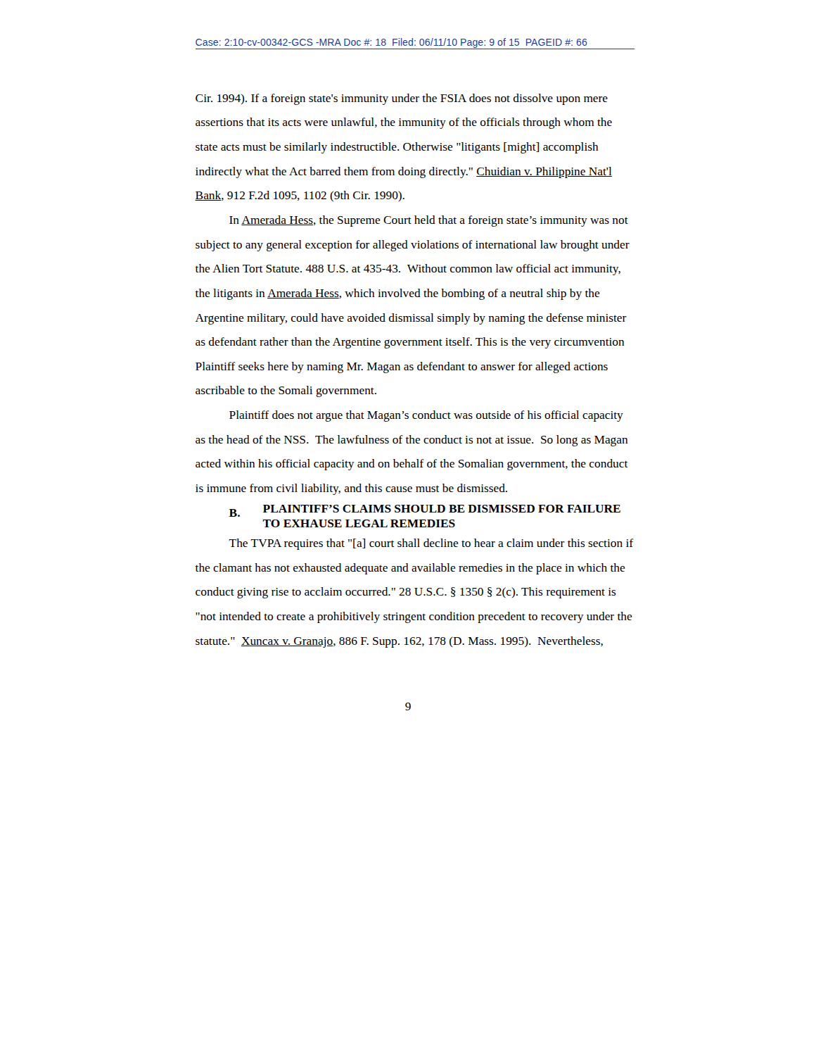Case: 2:10-cv-00342-GCS -MRA Doc #: 18 Filed: 06/11/10 Page: 9 of 15 PAGEID #: 66
Cir. 1994). If a foreign state's immunity under the FSIA does not dissolve upon mere assertions that its acts were unlawful, the immunity of the officials through whom the state acts must be similarly indestructible. Otherwise "litigants [might] accomplish indirectly what the Act barred them from doing directly." Chuidian v. Philippine Nat'l Bank, 912 F.2d 1095, 1102 (9th Cir. 1990).
In Amerada Hess, the Supreme Court held that a foreign state’s immunity was not subject to any general exception for alleged violations of international law brought under the Alien Tort Statute. 488 U.S. at 435-43. Without common law official act immunity, the litigants in Amerada Hess, which involved the bombing of a neutral ship by the Argentine military, could have avoided dismissal simply by naming the defense minister as defendant rather than the Argentine government itself. This is the very circumvention Plaintiff seeks here by naming Mr. Magan as defendant to answer for alleged actions ascribable to the Somali government.
Plaintiff does not argue that Magan’s conduct was outside of his official capacity as the head of the NSS. The lawfulness of the conduct is not at issue. So long as Magan acted within his official capacity and on behalf of the Somalian government, the conduct is immune from civil liability, and this cause must be dismissed.
B. PLAINTIFF’S CLAIMS SHOULD BE DISMISSED FOR FAILURE
TO EXHAUSE LEGAL REMEDIES
The TVPA requires that "[a] court shall decline to hear a claim under this section if the clamant has not exhausted adequate and available remedies in the place in which the conduct giving rise to acclaim occurred." 28 U.S.C. § 1350 § 2(c). This requirement is "not intended to create a prohibitively stringent condition precedent to recovery under the statute." Xuncax v. Granajo, 886 F. Supp. 162, 178 (D. Mass. 1995). Nevertheless,
9